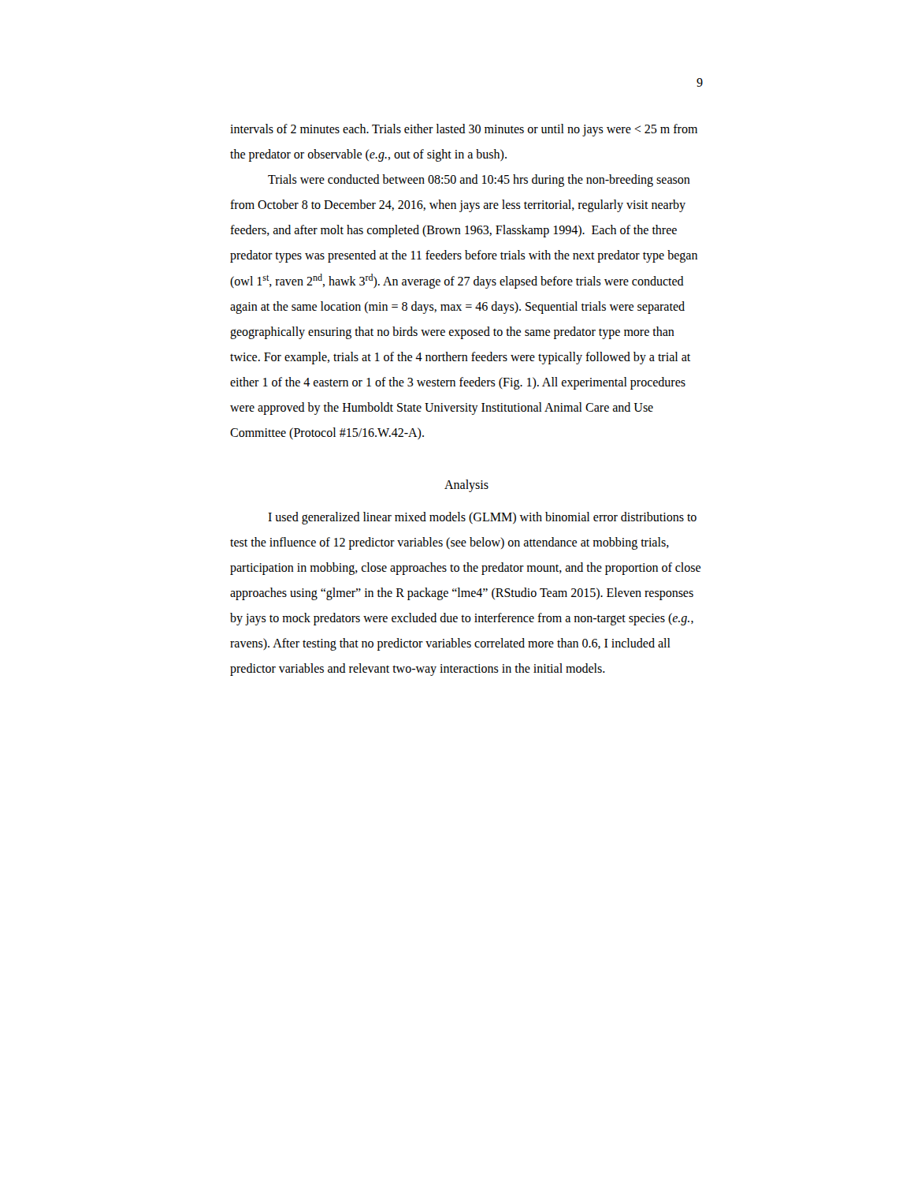9
intervals of 2 minutes each. Trials either lasted 30 minutes or until no jays were < 25 m from the predator or observable (e.g., out of sight in a bush).
Trials were conducted between 08:50 and 10:45 hrs during the non-breeding season from October 8 to December 24, 2016, when jays are less territorial, regularly visit nearby feeders, and after molt has completed (Brown 1963, Flasskamp 1994). Each of the three predator types was presented at the 11 feeders before trials with the next predator type began (owl 1st, raven 2nd, hawk 3rd). An average of 27 days elapsed before trials were conducted again at the same location (min = 8 days, max = 46 days). Sequential trials were separated geographically ensuring that no birds were exposed to the same predator type more than twice. For example, trials at 1 of the 4 northern feeders were typically followed by a trial at either 1 of the 4 eastern or 1 of the 3 western feeders (Fig. 1). All experimental procedures were approved by the Humboldt State University Institutional Animal Care and Use Committee (Protocol #15/16.W.42-A).
Analysis
I used generalized linear mixed models (GLMM) with binomial error distributions to test the influence of 12 predictor variables (see below) on attendance at mobbing trials, participation in mobbing, close approaches to the predator mount, and the proportion of close approaches using “glmer” in the R package “lme4” (RStudio Team 2015). Eleven responses by jays to mock predators were excluded due to interference from a non-target species (e.g., ravens). After testing that no predictor variables correlated more than 0.6, I included all predictor variables and relevant two-way interactions in the initial models.